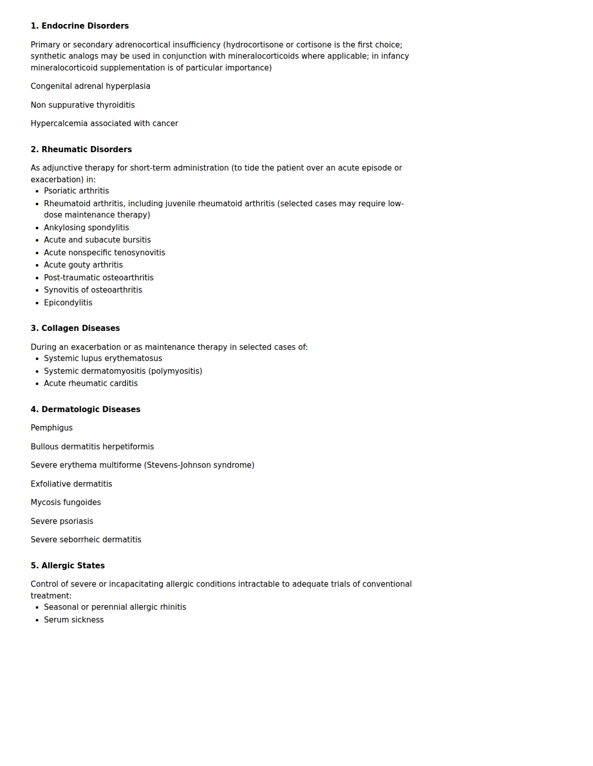1. Endocrine Disorders
Primary or secondary adrenocortical insufficiency (hydrocortisone or cortisone is the first choice; synthetic analogs may be used in conjunction with mineralocorticoids where applicable; in infancy mineralocorticoid supplementation is of particular importance)
Congenital adrenal hyperplasia
Non suppurative thyroiditis
Hypercalcemia associated with cancer
2. Rheumatic Disorders
As adjunctive therapy for short-term administration (to tide the patient over an acute episode or exacerbation) in:
Psoriatic arthritis
Rheumatoid arthritis, including juvenile rheumatoid arthritis (selected cases may require low-dose maintenance therapy)
Ankylosing spondylitis
Acute and subacute bursitis
Acute nonspecific tenosynovitis
Acute gouty arthritis
Post-traumatic osteoarthritis
Synovitis of osteoarthritis
Epicondylitis
3. Collagen Diseases
During an exacerbation or as maintenance therapy in selected cases of:
Systemic lupus erythematosus
Systemic dermatomyositis (polymyositis)
Acute rheumatic carditis
4. Dermatologic Diseases
Pemphigus
Bullous dermatitis herpetiformis
Severe erythema multiforme (Stevens-Johnson syndrome)
Exfoliative dermatitis
Mycosis fungoides
Severe psoriasis
Severe seborrheic dermatitis
5. Allergic States
Control of severe or incapacitating allergic conditions intractable to adequate trials of conventional treatment:
Seasonal or perennial allergic rhinitis
Serum sickness